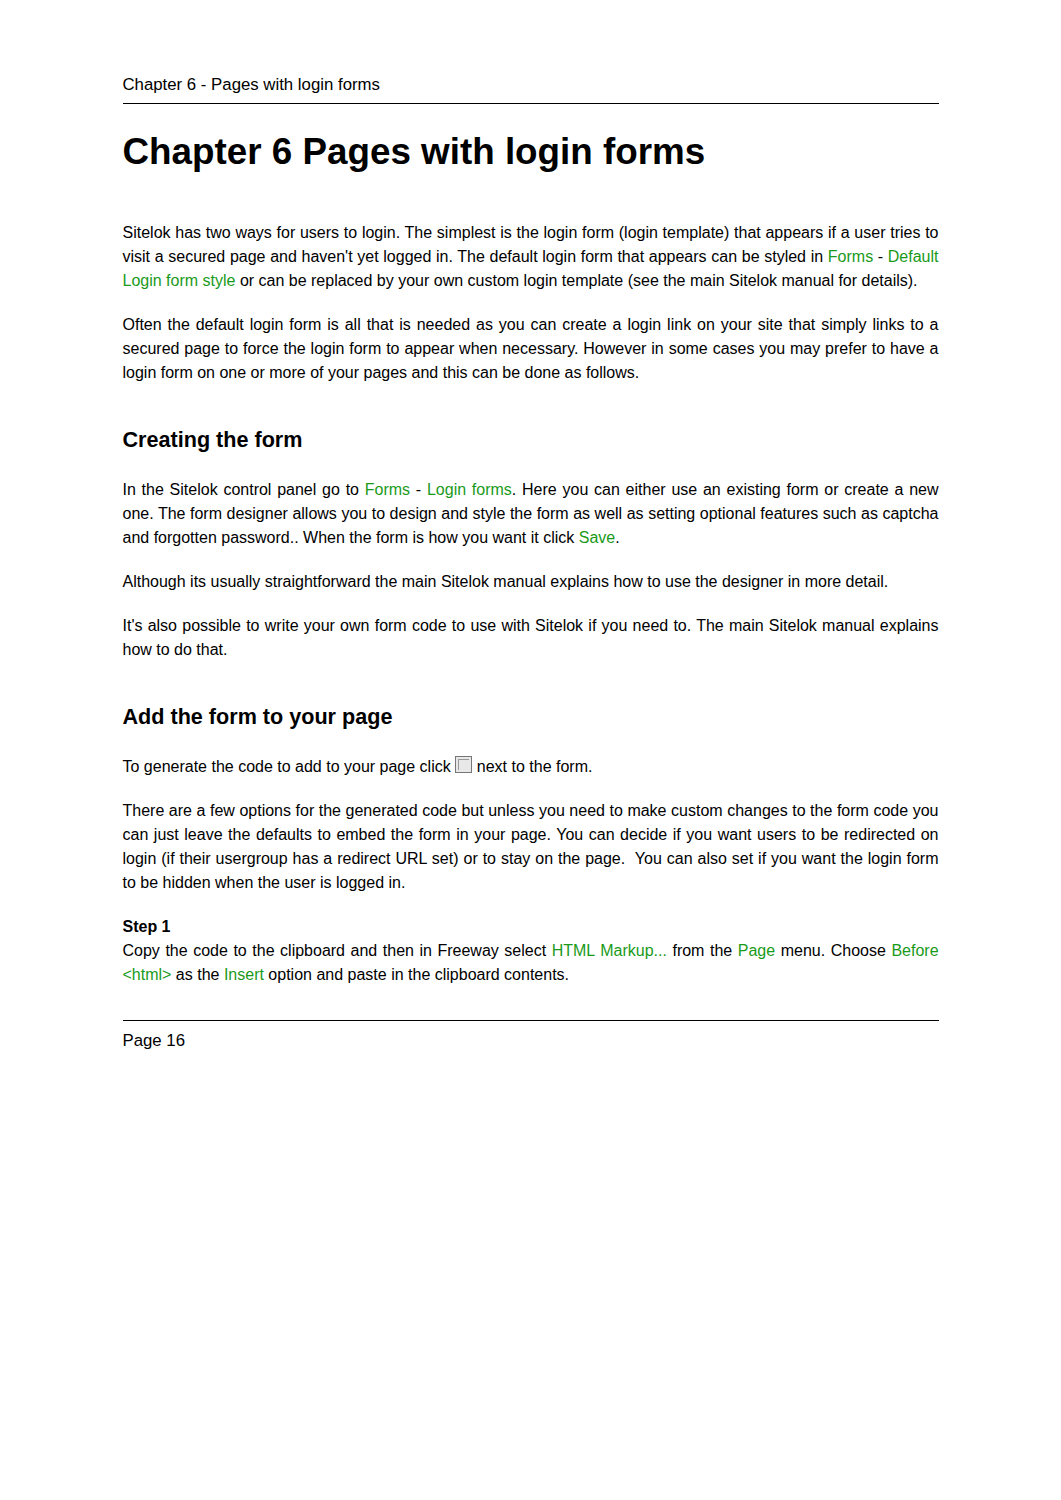Chapter 6 - Pages with login forms
Chapter 6 Pages with login forms
Sitelok has two ways for users to login. The simplest is the login form (login template) that appears if a user tries to visit a secured page and haven't yet logged in. The default login form that appears can be styled in Forms - Default Login form style or can be replaced by your own custom login template (see the main Sitelok manual for details).
Often the default login form is all that is needed as you can create a login link on your site that simply links to a secured page to force the login form to appear when necessary. However in some cases you may prefer to have a login form on one or more of your pages and this can be done as follows.
Creating the form
In the Sitelok control panel go to Forms - Login forms. Here you can either use an existing form or create a new one. The form designer allows you to design and style the form as well as setting optional features such as captcha and forgotten password.. When the form is how you want it click Save.
Although its usually straightforward the main Sitelok manual explains how to use the designer in more detail.
It's also possible to write your own form code to use with Sitelok if you need to. The main Sitelok manual explains how to do that.
Add the form to your page
To generate the code to add to your page click next to the form.
There are a few options for the generated code but unless you need to make custom changes to the form code you can just leave the defaults to embed the form in your page. You can decide if you want users to be redirected on login (if their usergroup has a redirect URL set) or to stay on the page. You can also set if you want the login form to be hidden when the user is logged in.
Step 1
Copy the code to the clipboard and then in Freeway select HTML Markup... from the Page menu. Choose Before <html> as the Insert option and paste in the clipboard contents.
Page 16